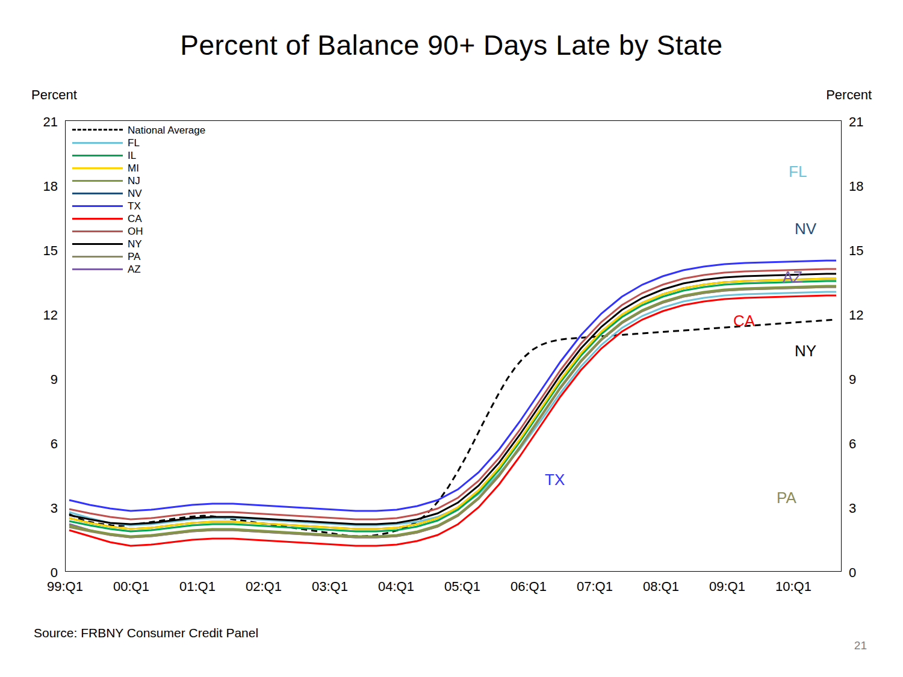Percent of Balance 90+ Days Late by State
Percent
Percent
21
18
15
12
9
6
3
0
21
18
15
12
9
6
3
0
99:Q1
00:Q1
01:Q1
02:Q1
03:Q1
04:Q1
05:Q1
06:Q1
07:Q1
08:Q1
09:Q1
10:Q1
National Average
FL
IL
MI
NJ
NV
TX
CA
OH
NY
PA
AZ
FL
NV
AZ
CA
NY
TX
PA
Source: FRBNY Consumer Credit Panel
21